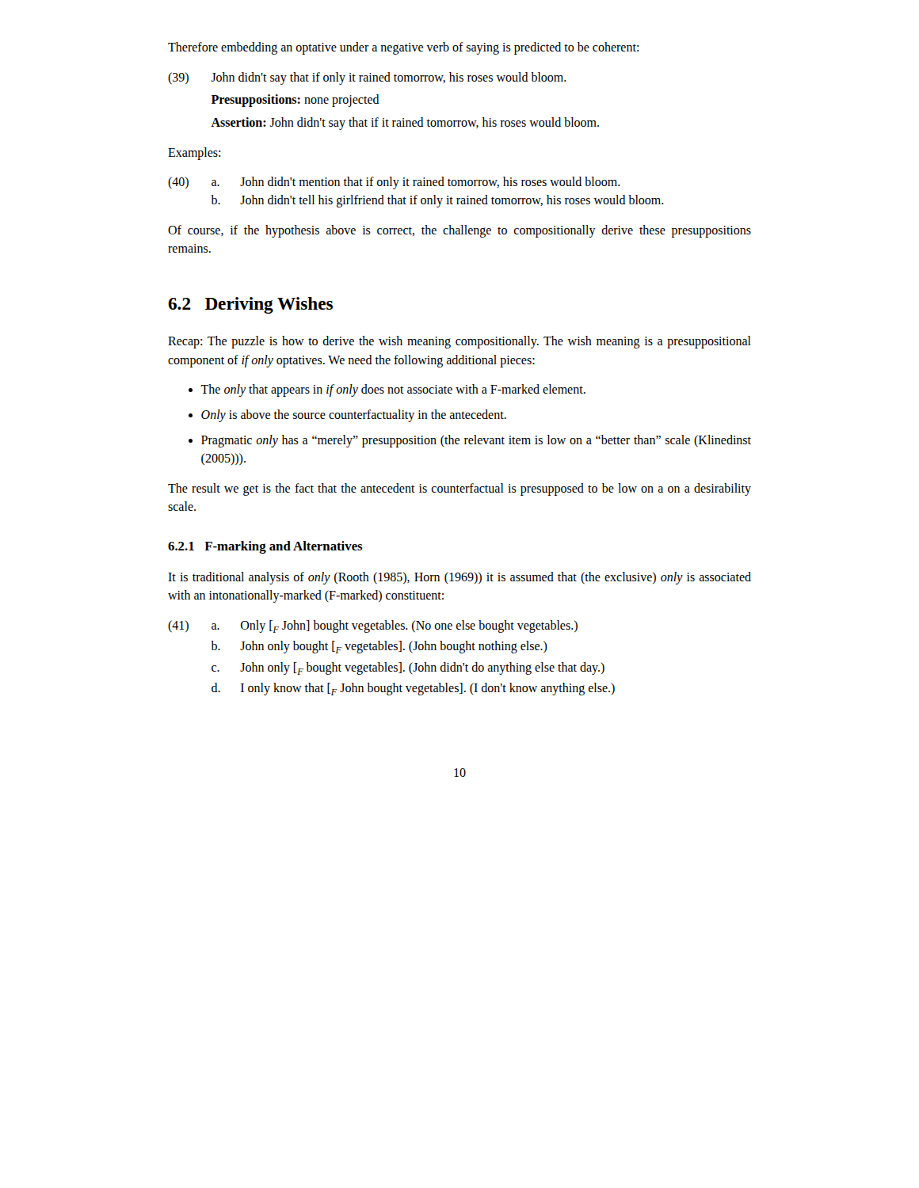Therefore embedding an optative under a negative verb of saying is predicted to be coherent:
(39)
John didn't say that if only it rained tomorrow, his roses would bloom.
Presuppositions: none projected
Assertion: John didn't say that if it rained tomorrow, his roses would bloom.
Examples:
(40)
a.
John didn't mention that if only it rained tomorrow, his roses would bloom.
b.
John didn't tell his girlfriend that if only it rained tomorrow, his roses would bloom.
Of course, if the hypothesis above is correct, the challenge to compositionally derive these presuppositions remains.
6.2 Deriving Wishes
Recap: The puzzle is how to derive the wish meaning compositionally. The wish meaning is a presuppositional component of if only optatives. We need the following additional pieces:
The only that appears in if only does not associate with a F-marked element.
Only is above the source counterfactuality in the antecedent.
Pragmatic only has a “merely” presupposition (the relevant item is low on a “better than” scale (Klinedinst (2005))).
The result we get is the fact that the antecedent is counterfactual is presupposed to be low on a on a desirability scale.
6.2.1 F-marking and Alternatives
It is traditional analysis of only (Rooth (1985), Horn (1969)) it is assumed that (the exclusive) only is associated with an intonationally-marked (F-marked) constituent:
(41)
a.
Only [F John] bought vegetables. (No one else bought vegetables.)
b.
John only bought [F vegetables]. (John bought nothing else.)
c.
John only [F bought vegetables]. (John didn't do anything else that day.)
d.
I only know that [F John bought vegetables]. (I don't know anything else.)
10